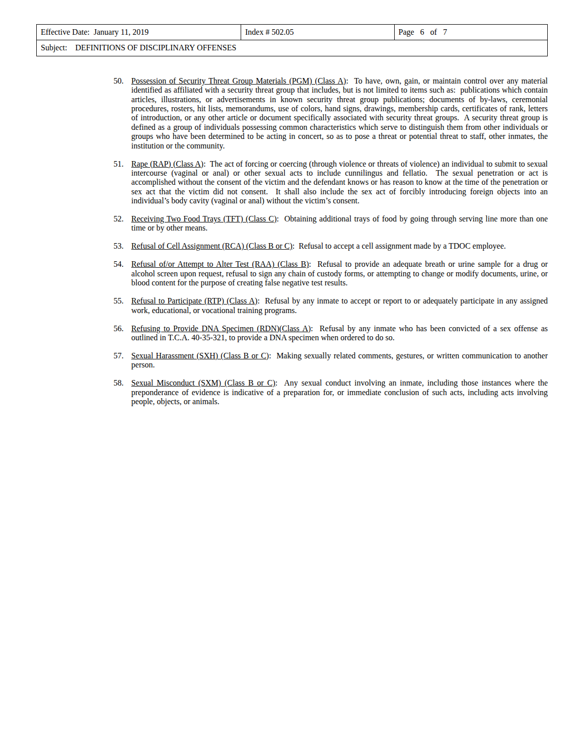| Effective Date: January 11, 2019 | Index # 502.05 | Page 6 of 7 |
| Subject: DEFINITIONS OF DISCIPLINARY OFFENSES |
50.
Possession of Security Threat Group Materials (PGM) (Class A): To have, own, gain, or maintain control over any material identified as affiliated with a security threat group that includes, but is not limited to items such as: publications which contain articles, illustrations, or advertisements in known security threat group publications; documents of by-laws, ceremonial procedures, rosters, hit lists, memorandums, use of colors, hand signs, drawings, membership cards, certificates of rank, letters of introduction, or any other article or document specifically associated with security threat groups. A security threat group is defined as a group of individuals possessing common characteristics which serve to distinguish them from other individuals or groups who have been determined to be acting in concert, so as to pose a threat or potential threat to staff, other inmates, the institution or the community.
51.
Rape (RAP) (Class A): The act of forcing or coercing (through violence or threats of violence) an individual to submit to sexual intercourse (vaginal or anal) or other sexual acts to include cunnilingus and fellatio. The sexual penetration or act is accomplished without the consent of the victim and the defendant knows or has reason to know at the time of the penetration or sex act that the victim did not consent. It shall also include the sex act of forcibly introducing foreign objects into an individual’s body cavity (vaginal or anal) without the victim’s consent.
52.
Receiving Two Food Trays (TFT) (Class C): Obtaining additional trays of food by going through serving line more than one time or by other means.
53.
Refusal of Cell Assignment (RCA) (Class B or C): Refusal to accept a cell assignment made by a TDOC employee.
54.
Refusal of/or Attempt to Alter Test (RAA) (Class B): Refusal to provide an adequate breath or urine sample for a drug or alcohol screen upon request, refusal to sign any chain of custody forms, or attempting to change or modify documents, urine, or blood content for the purpose of creating false negative test results.
55.
Refusal to Participate (RTP) (Class A): Refusal by any inmate to accept or report to or adequately participate in any assigned work, educational, or vocational training programs.
56.
Refusing to Provide DNA Specimen (RDN)(Class A): Refusal by any inmate who has been convicted of a sex offense as outlined in T.C.A. 40-35-321, to provide a DNA specimen when ordered to do so.
57.
Sexual Harassment (SXH) (Class B or C): Making sexually related comments, gestures, or written communication to another person.
58.
Sexual Misconduct (SXM) (Class B or C): Any sexual conduct involving an inmate, including those instances where the preponderance of evidence is indicative of a preparation for, or immediate conclusion of such acts, including acts involving people, objects, or animals.